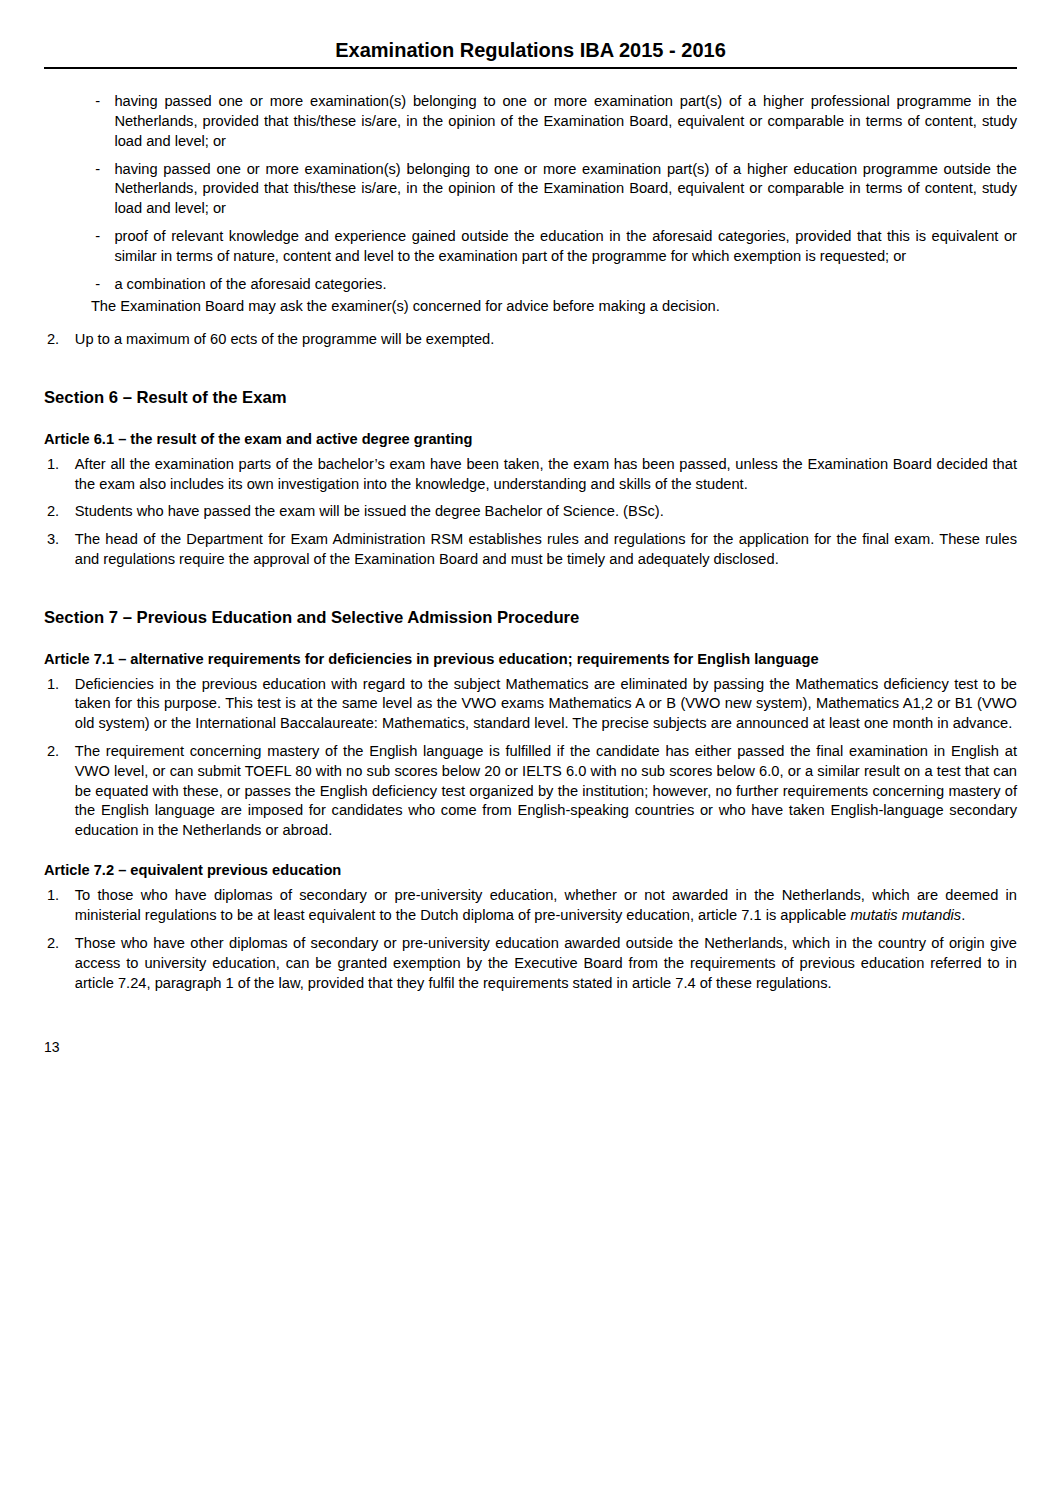Examination Regulations IBA 2015 - 2016
having passed one or more examination(s) belonging to one or more examination part(s) of a higher professional programme in the Netherlands, provided that this/these is/are, in the opinion of the Examination Board, equivalent or comparable in terms of content, study load and level; or
having passed one or more examination(s) belonging to one or more examination part(s) of a higher education programme outside the Netherlands, provided that this/these is/are, in the opinion of the Examination Board, equivalent or comparable in terms of content, study load and level; or
proof of relevant knowledge and experience gained outside the education in the aforesaid categories, provided that this is equivalent or similar in terms of nature, content and level to the examination part of the programme for which exemption is requested; or
a combination of the aforesaid categories.
The Examination Board may ask the examiner(s) concerned for advice before making a decision.
Up to a maximum of 60 ects of the programme will be exempted.
Section 6 – Result of the Exam
Article 6.1 – the result of the exam and active degree granting
After all the examination parts of the bachelor’s exam have been taken, the exam has been passed, unless the Examination Board decided that the exam also includes its own investigation into the knowledge, understanding and skills of the student.
Students who have passed the exam will be issued the degree Bachelor of Science. (BSc).
The head of the Department for Exam Administration RSM establishes rules and regulations for the application for the final exam. These rules and regulations require the approval of the Examination Board and must be timely and adequately disclosed.
Section 7 – Previous Education and Selective Admission Procedure
Article 7.1 – alternative requirements for deficiencies in previous education; requirements for English language
Deficiencies in the previous education with regard to the subject Mathematics are eliminated by passing the Mathematics deficiency test to be taken for this purpose. This test is at the same level as the VWO exams Mathematics A or B (VWO new system), Mathematics A1,2 or B1 (VWO old system) or the International Baccalaureate: Mathematics, standard level. The precise subjects are announced at least one month in advance.
The requirement concerning mastery of the English language is fulfilled if the candidate has either passed the final examination in English at VWO level, or can submit TOEFL 80 with no sub scores below 20 or IELTS 6.0 with no sub scores below 6.0, or a similar result on a test that can be equated with these, or passes the English deficiency test organized by the institution; however, no further requirements concerning mastery of the English language are imposed for candidates who come from English-speaking countries or who have taken English-language secondary education in the Netherlands or abroad.
Article 7.2 – equivalent previous education
To those who have diplomas of secondary or pre-university education, whether or not awarded in the Netherlands, which are deemed in ministerial regulations to be at least equivalent to the Dutch diploma of pre-university education, article 7.1 is applicable mutatis mutandis.
Those who have other diplomas of secondary or pre-university education awarded outside the Netherlands, which in the country of origin give access to university education, can be granted exemption by the Executive Board from the requirements of previous education referred to in article 7.24, paragraph 1 of the law, provided that they fulfil the requirements stated in article 7.4 of these regulations.
13